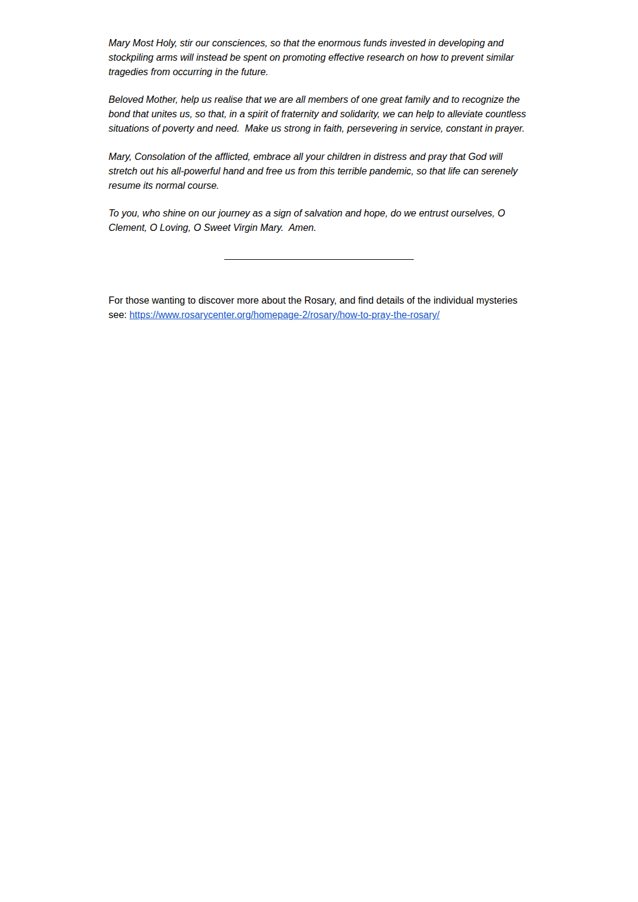Mary Most Holy, stir our consciences, so that the enormous funds invested in developing and stockpiling arms will instead be spent on promoting effective research on how to prevent similar tragedies from occurring in the future.
Beloved Mother, help us realise that we are all members of one great family and to recognize the bond that unites us, so that, in a spirit of fraternity and solidarity, we can help to alleviate countless situations of poverty and need. Make us strong in faith, persevering in service, constant in prayer.
Mary, Consolation of the afflicted, embrace all your children in distress and pray that God will stretch out his all-powerful hand and free us from this terrible pandemic, so that life can serenely resume its normal course.
To you, who shine on our journey as a sign of salvation and hope, do we entrust ourselves, O Clement, O Loving, O Sweet Virgin Mary. Amen.
For those wanting to discover more about the Rosary, and find details of the individual mysteries see: https://www.rosarycenter.org/homepage-2/rosary/how-to-pray-the-rosary/